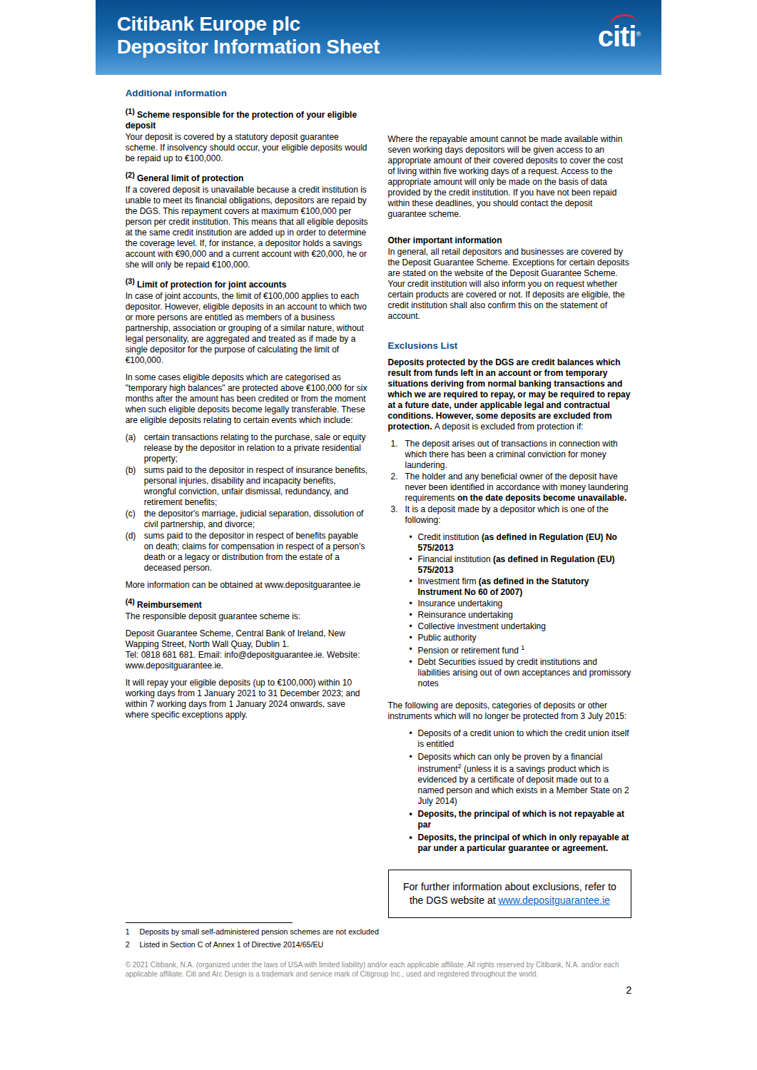Citibank Europe plc
Depositor Information Sheet
citi®
Additional information
(1) Scheme responsible for the protection of your eligible deposit
Your deposit is covered by a statutory deposit guarantee scheme. If insolvency should occur, your eligible deposits would be repaid up to €100,000.
(2) General limit of protection
If a covered deposit is unavailable because a credit institution is unable to meet its financial obligations, depositors are repaid by the DGS. This repayment covers at maximum €100,000 per person per credit institution. This means that all eligible deposits at the same credit institution are added up in order to determine the coverage level. If, for instance, a depositor holds a savings account with €90,000 and a current account with €20,000, he or she will only be repaid €100,000.
(3) Limit of protection for joint accounts
In case of joint accounts, the limit of €100,000 applies to each depositor. However, eligible deposits in an account to which two or more persons are entitled as members of a business partnership, association or grouping of a similar nature, without legal personality, are aggregated and treated as if made by a single depositor for the purpose of calculating the limit of €100,000.
In some cases eligible deposits which are categorised as "temporary high balances" are protected above €100,000 for six months after the amount has been credited or from the moment when such eligible deposits become legally transferable. These are eligible deposits relating to certain events which include:
(a) certain transactions relating to the purchase, sale or equity release by the depositor in relation to a private residential property;
(b) sums paid to the depositor in respect of insurance benefits, personal injuries, disability and incapacity benefits, wrongful conviction, unfair dismissal, redundancy, and retirement benefits;
(c) the depositor's marriage, judicial separation, dissolution of civil partnership, and divorce;
(d) sums paid to the depositor in respect of benefits payable on death; claims for compensation in respect of a person's death or a legacy or distribution from the estate of a deceased person.
More information can be obtained at www.depositguarantee.ie
(4) Reimbursement
The responsible deposit guarantee scheme is:
Deposit Guarantee Scheme, Central Bank of Ireland, New Wapping Street, North Wall Quay, Dublin 1.
Tel: 0818 681 681. Email: info@depositguarantee.ie. Website: www.depositguarantee.ie.
It will repay your eligible deposits (up to €100,000) within 10 working days from 1 January 2021 to 31 December 2023; and within 7 working days from 1 January 2024 onwards, save where specific exceptions apply.
Where the repayable amount cannot be made available within seven working days depositors will be given access to an appropriate amount of their covered deposits to cover the cost of living within five working days of a request. Access to the appropriate amount will only be made on the basis of data provided by the credit institution. If you have not been repaid within these deadlines, you should contact the deposit guarantee scheme.
Other important information
In general, all retail depositors and businesses are covered by the Deposit Guarantee Scheme. Exceptions for certain deposits are stated on the website of the Deposit Guarantee Scheme. Your credit institution will also inform you on request whether certain products are covered or not. If deposits are eligible, the credit institution shall also confirm this on the statement of account.
Exclusions List
Deposits protected by the DGS are credit balances which result from funds left in an account or from temporary situations deriving from normal banking transactions and which we are required to repay, or may be required to repay at a future date, under applicable legal and contractual conditions. However, some deposits are excluded from protection. A deposit is excluded from protection if:
1. The deposit arises out of transactions in connection with which there has been a criminal conviction for money laundering.
2. The holder and any beneficial owner of the deposit have never been identified in accordance with money laundering requirements on the date deposits become unavailable.
3. It is a deposit made by a depositor which is one of the following:
Credit institution (as defined in Regulation (EU) No 575/2013
Financial institution (as defined in Regulation (EU) 575/2013
Investment firm (as defined in the Statutory Instrument No 60 of 2007)
Insurance undertaking
Reinsurance undertaking
Collective investment undertaking
Public authority
Pension or retirement fund 1
Debt Securities issued by credit institutions and liabilities arising out of own acceptances and promissory notes
The following are deposits, categories of deposits or other instruments which will no longer be protected from 3 July 2015:
Deposits of a credit union to which the credit union itself is entitled
Deposits which can only be proven by a financial instrument2 (unless it is a savings product which is evidenced by a certificate of deposit made out to a named person and which exists in a Member State on 2 July 2014)
Deposits, the principal of which is not repayable at par
Deposits, the principal of which in only repayable at par under a particular guarantee or agreement.
For further information about exclusions, refer to the DGS website at www.depositguarantee.ie
1 Deposits by small self-administered pension schemes are not excluded
2 Listed in Section C of Annex 1 of Directive 2014/65/EU
© 2021 Citibank, N.A. (organized under the laws of USA with limited liability) and/or each applicable affiliate. All rights reserved by Citibank, N.A. and/or each applicable affiliate. Citi and Arc Design is a trademark and service mark of Citigroup Inc., used and registered throughout the world.
2